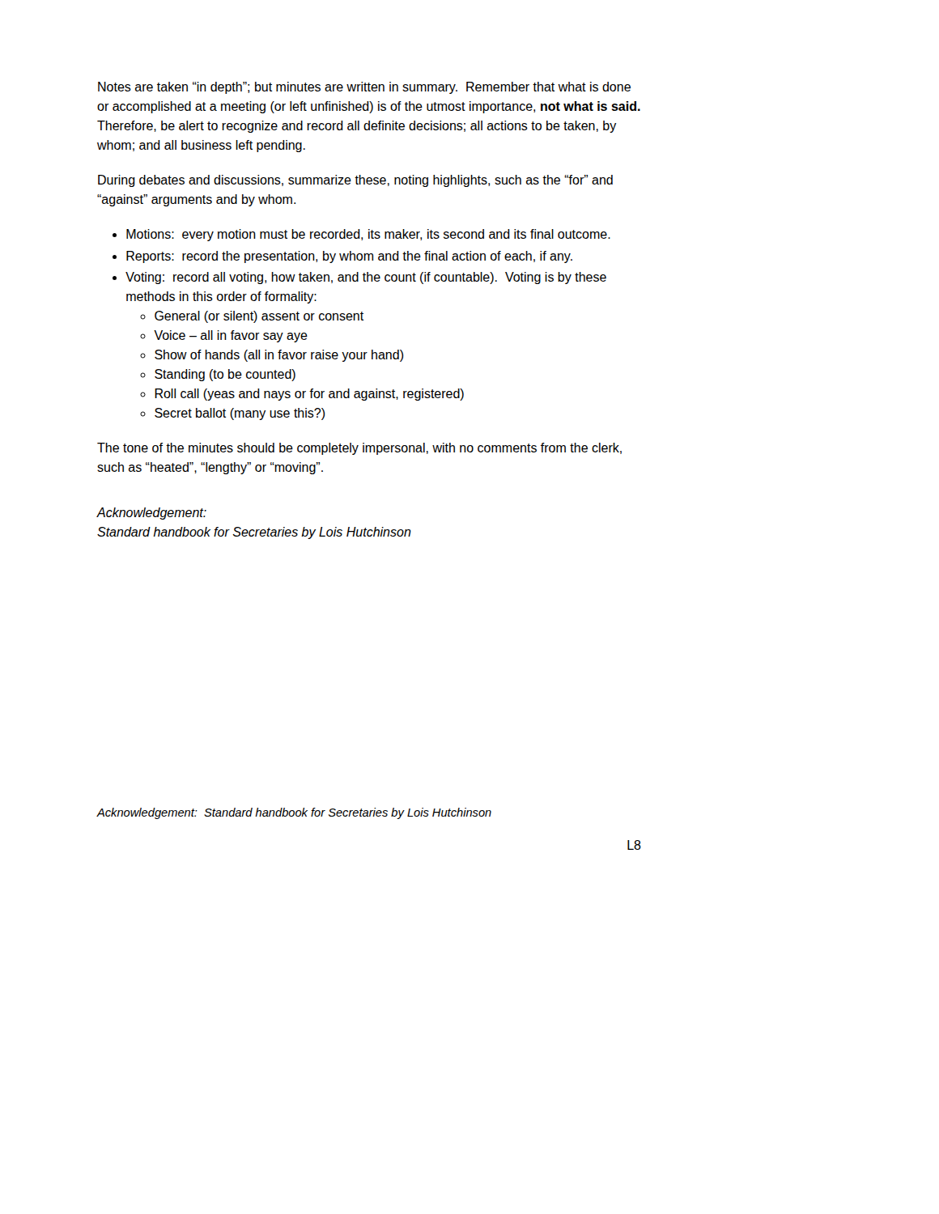Notes are taken “in depth”; but minutes are written in summary. Remember that what is done or accomplished at a meeting (or left unfinished) is of the utmost importance, not what is said. Therefore, be alert to recognize and record all definite decisions; all actions to be taken, by whom; and all business left pending.
During debates and discussions, summarize these, noting highlights, such as the “for” and “against” arguments and by whom.
Motions: every motion must be recorded, its maker, its second and its final outcome.
Reports: record the presentation, by whom and the final action of each, if any.
Voting: record all voting, how taken, and the count (if countable). Voting is by these methods in this order of formality:
General (or silent) assent or consent
Voice – all in favor say aye
Show of hands (all in favor raise your hand)
Standing (to be counted)
Roll call (yeas and nays or for and against, registered)
Secret ballot (many use this?)
The tone of the minutes should be completely impersonal, with no comments from the clerk, such as “heated”, “lengthy” or “moving”.
Acknowledgement:
Standard handbook for Secretaries by Lois Hutchinson
Acknowledgement: Standard handbook for Secretaries by Lois Hutchinson
L8